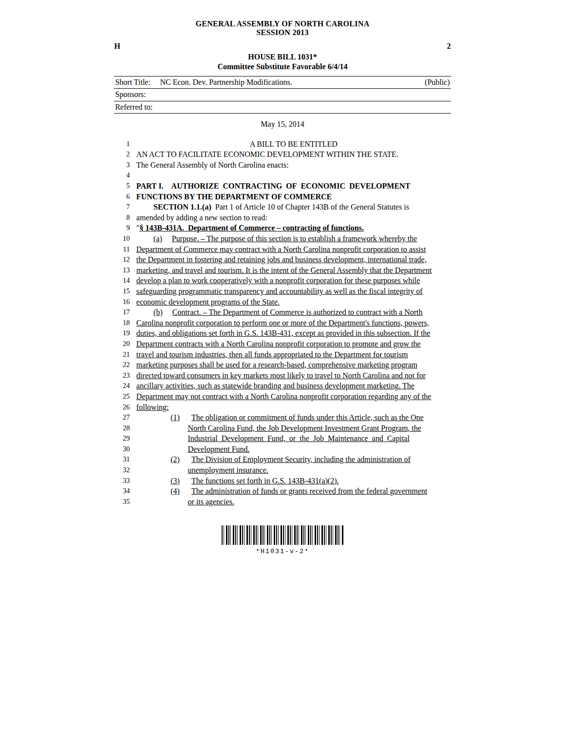GENERAL ASSEMBLY OF NORTH CAROLINA
SESSION 2013
H 2
HOUSE BILL 1031*
Committee Substitute Favorable 6/4/14
| Short Title: | NC Econ. Dev. Partnership Modifications. | (Public) |
| Sponsors: | |
| Referred to: | |
May 15, 2014
1
A BILL TO BE ENTITLED
2
AN ACT TO FACILITATE ECONOMIC DEVELOPMENT WITHIN THE STATE.
3
The General Assembly of North Carolina enacts:
4
5
PART I. AUTHORIZE CONTRACTING OF ECONOMIC DEVELOPMENT
6
FUNCTIONS BY THE DEPARTMENT OF COMMERCE
7
SECTION 1.1.(a) Part 1 of Article 10 of Chapter 143B of the General Statutes is
8
amended by adding a new section to read:
9
"§ 143B-431A. Department of Commerce – contracting of functions.
10
(a) Purpose. – The purpose of this section is to establish a framework whereby the
11
Department of Commerce may contract with a North Carolina nonprofit corporation to assist
12
the Department in fostering and retaining jobs and business development, international trade,
13
marketing, and travel and tourism. It is the intent of the General Assembly that the Department
14
develop a plan to work cooperatively with a nonprofit corporation for these purposes while
15
safeguarding programmatic transparency and accountability as well as the fiscal integrity of
16
economic development programs of the State.
17
(b) Contract. – The Department of Commerce is authorized to contract with a North
18
Carolina nonprofit corporation to perform one or more of the Department's functions, powers,
19
duties, and obligations set forth in G.S. 143B-431, except as provided in this subsection. If the
20
Department contracts with a North Carolina nonprofit corporation to promote and grow the
21
travel and tourism industries, then all funds appropriated to the Department for tourism
22
marketing purposes shall be used for a research-based, comprehensive marketing program
23
directed toward consumers in key markets most likely to travel to North Carolina and not for
24
ancillary activities, such as statewide branding and business development marketing. The
25
Department may not contract with a North Carolina nonprofit corporation regarding any of the
26
following:
27
(1) The obligation or commitment of funds under this Article, such as the One
28
North Carolina Fund, the Job Development Investment Grant Program, the
29
Industrial Development Fund, or the Job Maintenance and Capital
30
Development Fund.
31
(2) The Division of Employment Security, including the administration of
32
unemployment insurance.
33
(3) The functions set forth in G.S. 143B-431(a)(2).
34
(4) The administration of funds or grants received from the federal government
35
or its agencies.
*H1031-v-2*